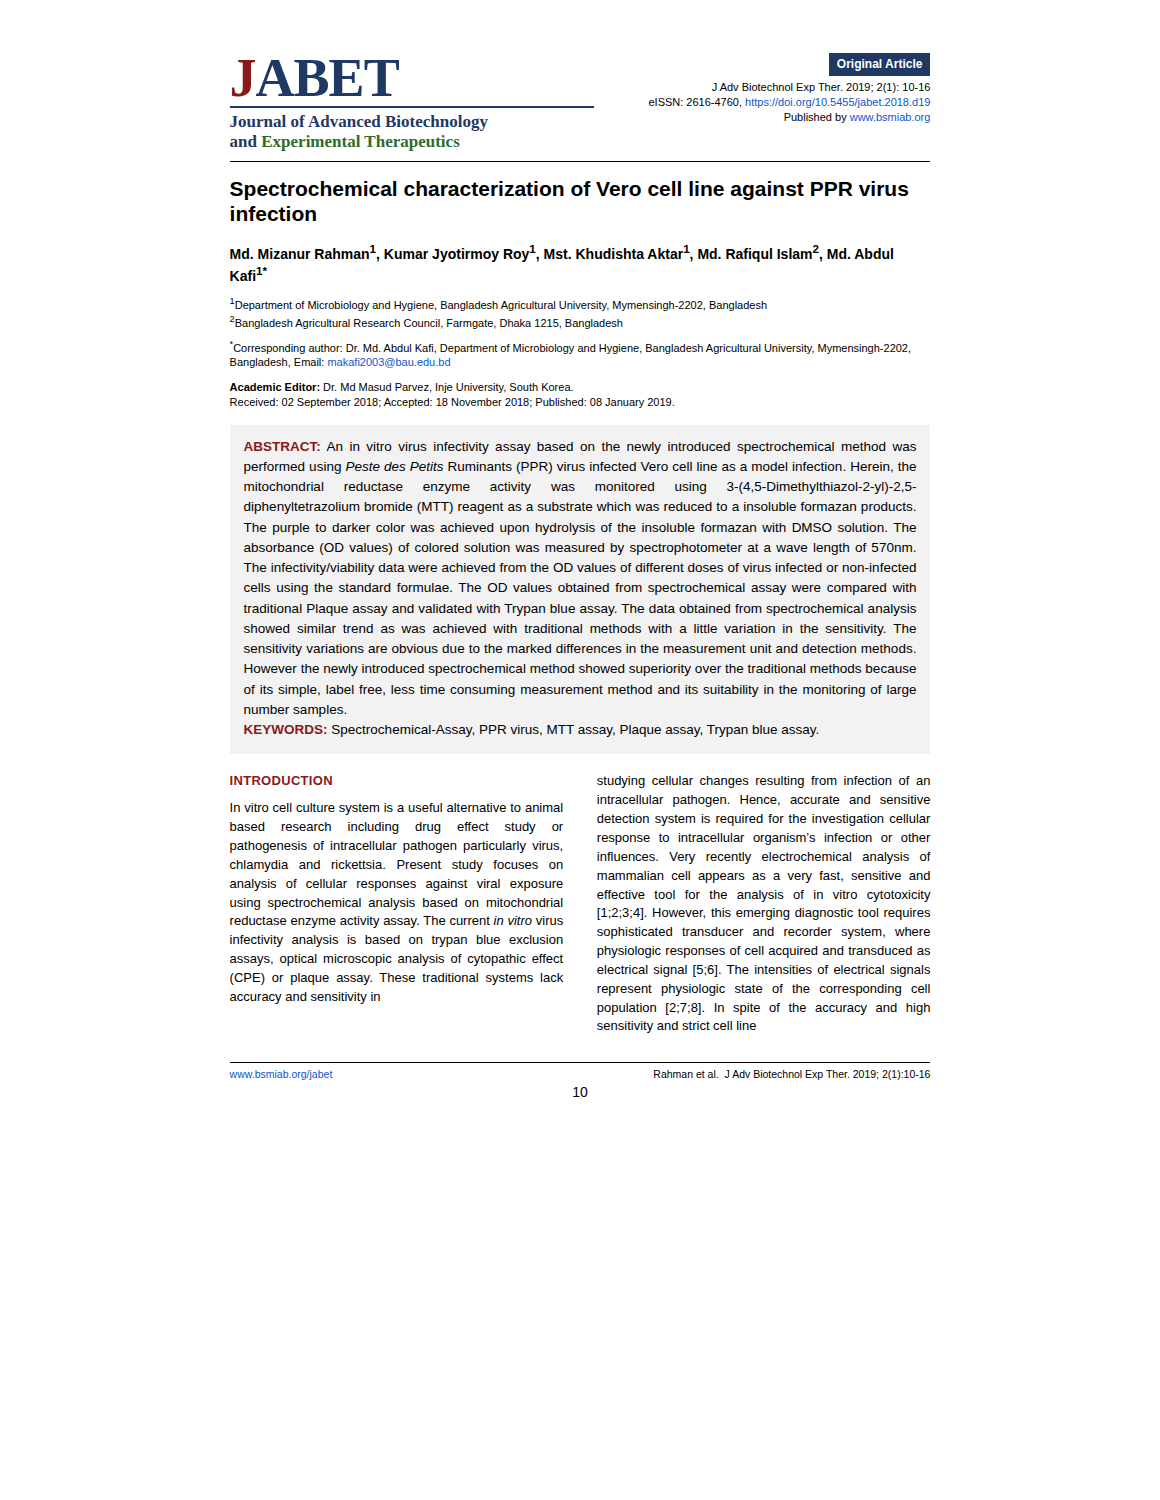JABET
Journal of Advanced Biotechnology
and Experimental Therapeutics
Original Article
J Adv Biotechnol Exp Ther. 2019; 2(1): 10-16
eISSN: 2616-4760, https://doi.org/10.5455/jabet.2018.d19
Published by www.bsmiab.org
Spectrochemical characterization of Vero cell line against PPR virus infection
Md. Mizanur Rahman1, Kumar Jyotirmoy Roy1, Mst. Khudishta Aktar1, Md. Rafiqul Islam2, Md. Abdul Kafi1*
1Department of Microbiology and Hygiene, Bangladesh Agricultural University, Mymensingh-2202, Bangladesh
2Bangladesh Agricultural Research Council, Farmgate, Dhaka 1215, Bangladesh
*Corresponding author: Dr. Md. Abdul Kafi, Department of Microbiology and Hygiene, Bangladesh Agricultural University, Mymensingh-2202, Bangladesh, Email: makafi2003@bau.edu.bd
Academic Editor: Dr. Md Masud Parvez, Inje University, South Korea.
Received: 02 September 2018; Accepted: 18 November 2018; Published: 08 January 2019.
ABSTRACT: An in vitro virus infectivity assay based on the newly introduced spectrochemical method was performed using Peste des Petits Ruminants (PPR) virus infected Vero cell line as a model infection. Herein, the mitochondrial reductase enzyme activity was monitored using 3-(4,5-Dimethylthiazol-2-yl)-2,5-diphenyltetrazolium bromide (MTT) reagent as a substrate which was reduced to a insoluble formazan products. The purple to darker color was achieved upon hydrolysis of the insoluble formazan with DMSO solution. The absorbance (OD values) of colored solution was measured by spectrophotometer at a wave length of 570nm. The infectivity/viability data were achieved from the OD values of different doses of virus infected or non-infected cells using the standard formulae. The OD values obtained from spectrochemical assay were compared with traditional Plaque assay and validated with Trypan blue assay. The data obtained from spectrochemical analysis showed similar trend as was achieved with traditional methods with a little variation in the sensitivity. The sensitivity variations are obvious due to the marked differences in the measurement unit and detection methods. However the newly introduced spectrochemical method showed superiority over the traditional methods because of its simple, label free, less time consuming measurement method and its suitability in the monitoring of large number samples.
KEYWORDS: Spectrochemical-Assay, PPR virus, MTT assay, Plaque assay, Trypan blue assay.
INTRODUCTION
In vitro cell culture system is a useful alternative to animal based research including drug effect study or pathogenesis of intracellular pathogen particularly virus, chlamydia and rickettsia. Present study focuses on analysis of cellular responses against viral exposure using spectrochemical analysis based on mitochondrial reductase enzyme activity assay. The current in vitro virus infectivity analysis is based on trypan blue exclusion assays, optical microscopic analysis of cytopathic effect (CPE) or plaque assay. These traditional systems lack accuracy and sensitivity in
studying cellular changes resulting from infection of an intracellular pathogen. Hence, accurate and sensitive detection system is required for the investigation cellular response to intracellular organism’s infection or other influences. Very recently electrochemical analysis of mammalian cell appears as a very fast, sensitive and effective tool for the analysis of in vitro cytotoxicity [1;2;3;4]. However, this emerging diagnostic tool requires sophisticated transducer and recorder system, where physiologic responses of cell acquired and transduced as electrical signal [5;6]. The intensities of electrical signals represent physiologic state of the corresponding cell population [2;7;8]. In spite of the accuracy and high sensitivity and strict cell line
www.bsmiab.org/jabet
Rahman et al. J Adv Biotechnol Exp Ther. 2019; 2(1):10-16
10